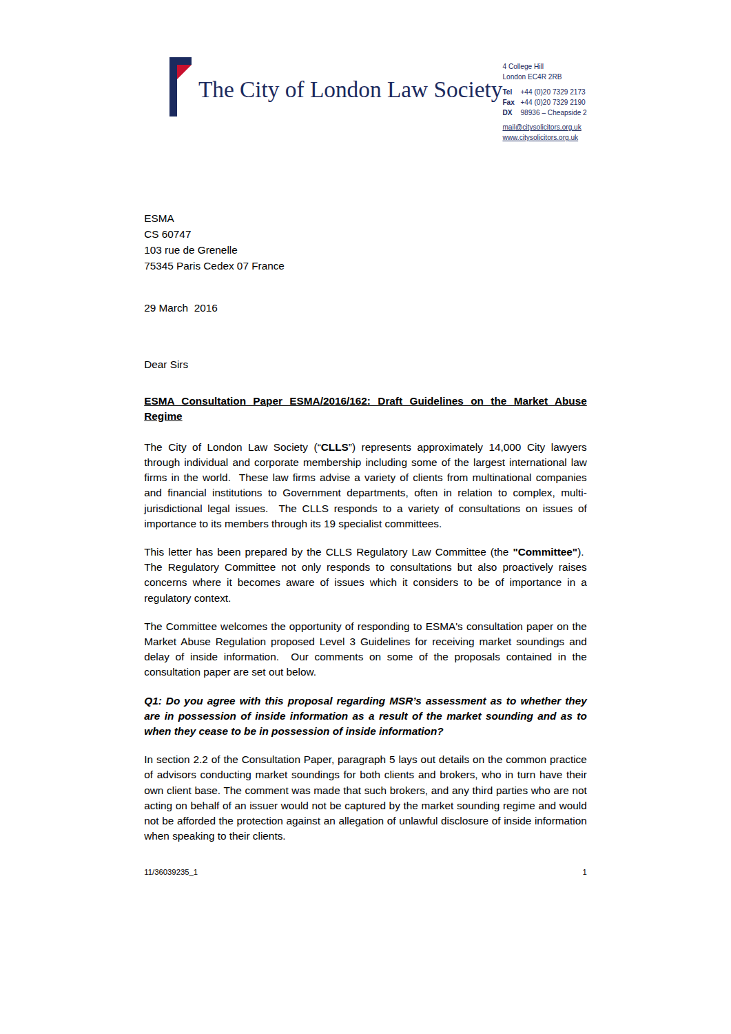The City of London Law Society
4 College Hill
London EC4R 2RB
Tel+44 (0)20 7329 2173
Fax+44 (0)20 7329 2190
DX98936 – Cheapside 2
mail@citysolicitors.org.uk
www.citysolicitors.org.uk
ESMA
CS 60747
103 rue de Grenelle
75345 Paris Cedex 07 France
29 March 2016
Dear Sirs
ESMA Consultation Paper ESMA/2016/162: Draft Guidelines on the Market Abuse Regime
The City of London Law Society (“CLLS”) represents approximately 14,000 City lawyers through individual and corporate membership including some of the largest international law firms in the world. These law firms advise a variety of clients from multinational companies and financial institutions to Government departments, often in relation to complex, multi-jurisdictional legal issues. The CLLS responds to a variety of consultations on issues of importance to its members through its 19 specialist committees.
This letter has been prepared by the CLLS Regulatory Law Committee (the "Committee"). The Regulatory Committee not only responds to consultations but also proactively raises concerns where it becomes aware of issues which it considers to be of importance in a regulatory context.
The Committee welcomes the opportunity of responding to ESMA's consultation paper on the Market Abuse Regulation proposed Level 3 Guidelines for receiving market soundings and delay of inside information. Our comments on some of the proposals contained in the consultation paper are set out below.
Q1: Do you agree with this proposal regarding MSR’s assessment as to whether they are in possession of inside information as a result of the market sounding and as to when they cease to be in possession of inside information?
In section 2.2 of the Consultation Paper, paragraph 5 lays out details on the common practice of advisors conducting market soundings for both clients and brokers, who in turn have their own client base. The comment was made that such brokers, and any third parties who are not acting on behalf of an issuer would not be captured by the market sounding regime and would not be afforded the protection against an allegation of unlawful disclosure of inside information when speaking to their clients.
11/36039235_1 1